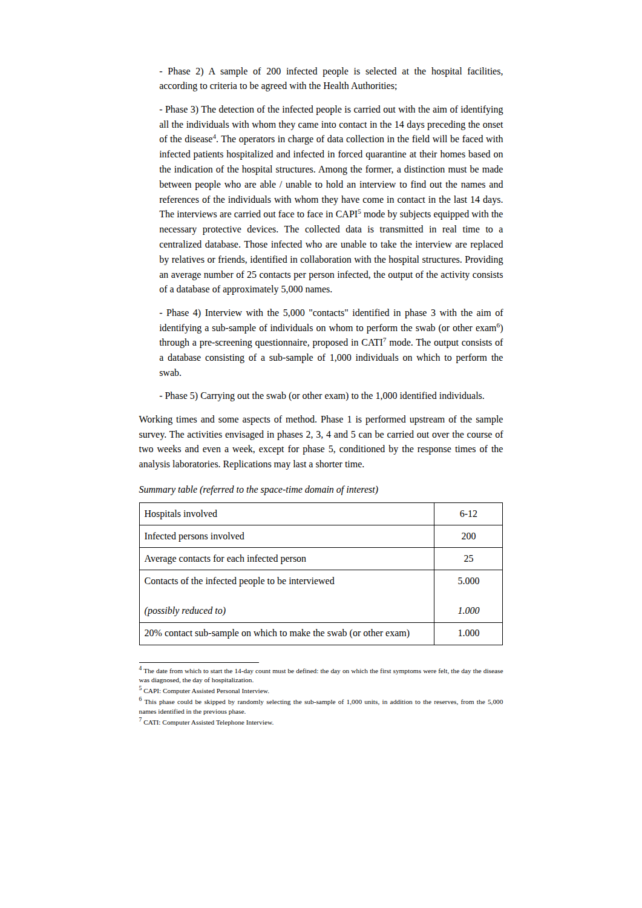- Phase 2) A sample of 200 infected people is selected at the hospital facilities, according to criteria to be agreed with the Health Authorities;
- Phase 3) The detection of the infected people is carried out with the aim of identifying all the individuals with whom they came into contact in the 14 days preceding the onset of the disease4. The operators in charge of data collection in the field will be faced with infected patients hospitalized and infected in forced quarantine at their homes based on the indication of the hospital structures. Among the former, a distinction must be made between people who are able / unable to hold an interview to find out the names and references of the individuals with whom they have come in contact in the last 14 days. The interviews are carried out face to face in CAPI5 mode by subjects equipped with the necessary protective devices. The collected data is transmitted in real time to a centralized database. Those infected who are unable to take the interview are replaced by relatives or friends, identified in collaboration with the hospital structures. Providing an average number of 25 contacts per person infected, the output of the activity consists of a database of approximately 5,000 names.
- Phase 4) Interview with the 5,000 "contacts" identified in phase 3 with the aim of identifying a sub-sample of individuals on whom to perform the swab (or other exam6) through a pre-screening questionnaire, proposed in CATI7 mode. The output consists of a database consisting of a sub-sample of 1,000 individuals on which to perform the swab.
- Phase 5) Carrying out the swab (or other exam) to the 1,000 identified individuals.
Working times and some aspects of method. Phase 1 is performed upstream of the sample survey. The activities envisaged in phases 2, 3, 4 and 5 can be carried out over the course of two weeks and even a week, except for phase 5, conditioned by the response times of the analysis laboratories. Replications may last a shorter time.
Summary table (referred to the space-time domain of interest)
| Hospitals involved | 6-12 |
| Infected persons involved | 200 |
| Average contacts for each infected person | 25 |
| Contacts of the infected people to be interviewed (possibly reduced to) | 5.000 1.000 |
| 20% contact sub-sample on which to make the swab (or other exam) | 1.000 |
4 The date from which to start the 14-day count must be defined: the day on which the first symptoms were felt, the day the disease was diagnosed, the day of hospitalization.
5 CAPI: Computer Assisted Personal Interview.
6 This phase could be skipped by randomly selecting the sub-sample of 1,000 units, in addition to the reserves, from the 5,000 names identified in the previous phase.
7 CATI: Computer Assisted Telephone Interview.